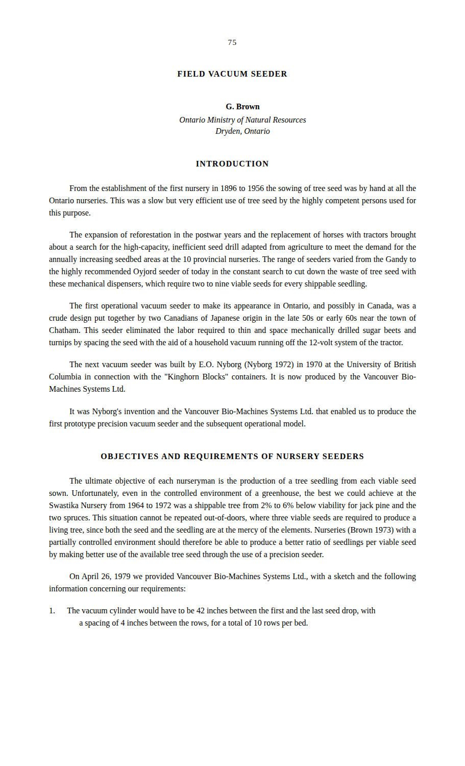75
FIELD VACUUM SEEDER
G. Brown
Ontario Ministry of Natural Resources
Dryden, Ontario
INTRODUCTION
From the establishment of the first nursery in 1896 to 1956 the sowing of tree seed was by hand at all the Ontario nurseries. This was a slow but very efficient use of tree seed by the highly competent persons used for this purpose.
The expansion of reforestation in the postwar years and the replacement of horses with tractors brought about a search for the high-capacity, inefficient seed drill adapted from agriculture to meet the demand for the annually increasing seedbed areas at the 10 provincial nurseries. The range of seeders varied from the Gandy to the highly recommended Oyjord seeder of today in the constant search to cut down the waste of tree seed with these mechanical dispensers, which require two to nine viable seeds for every shippable seedling.
The first operational vacuum seeder to make its appearance in Ontario, and possibly in Canada, was a crude design put together by two Canadians of Japanese origin in the late 50s or early 60s near the town of Chatham. This seeder eliminated the labor required to thin and space mechanically drilled sugar beets and turnips by spacing the seed with the aid of a household vacuum running off the 12-volt system of the tractor.
The next vacuum seeder was built by E.O. Nyborg (Nyborg 1972) in 1970 at the University of British Columbia in connection with the "Kinghorn Blocks" containers. It is now produced by the Vancouver Bio-Machines Systems Ltd.
It was Nyborg's invention and the Vancouver Bio-Machines Systems Ltd. that enabled us to produce the first prototype precision vacuum seeder and the subsequent operational model.
OBJECTIVES AND REQUIREMENTS OF NURSERY SEEDERS
The ultimate objective of each nurseryman is the production of a tree seedling from each viable seed sown. Unfortunately, even in the controlled environment of a greenhouse, the best we could achieve at the Swastika Nursery from 1964 to 1972 was a shippable tree from 2% to 6% below viability for jack pine and the two spruces. This situation cannot be repeated out-of-doors, where three viable seeds are required to produce a living tree, since both the seed and the seedling are at the mercy of the elements. Nurseries (Brown 1973) with a partially controlled environment should therefore be able to produce a better ratio of seedlings per viable seed by making better use of the available tree seed through the use of a precision seeder.
On April 26, 1979 we provided Vancouver Bio-Machines Systems Ltd., with a sketch and the following information concerning our requirements:
The vacuum cylinder would have to be 42 inches between the first and the last seed drop, with a spacing of 4 inches between the rows, for a total of 10 rows per bed.